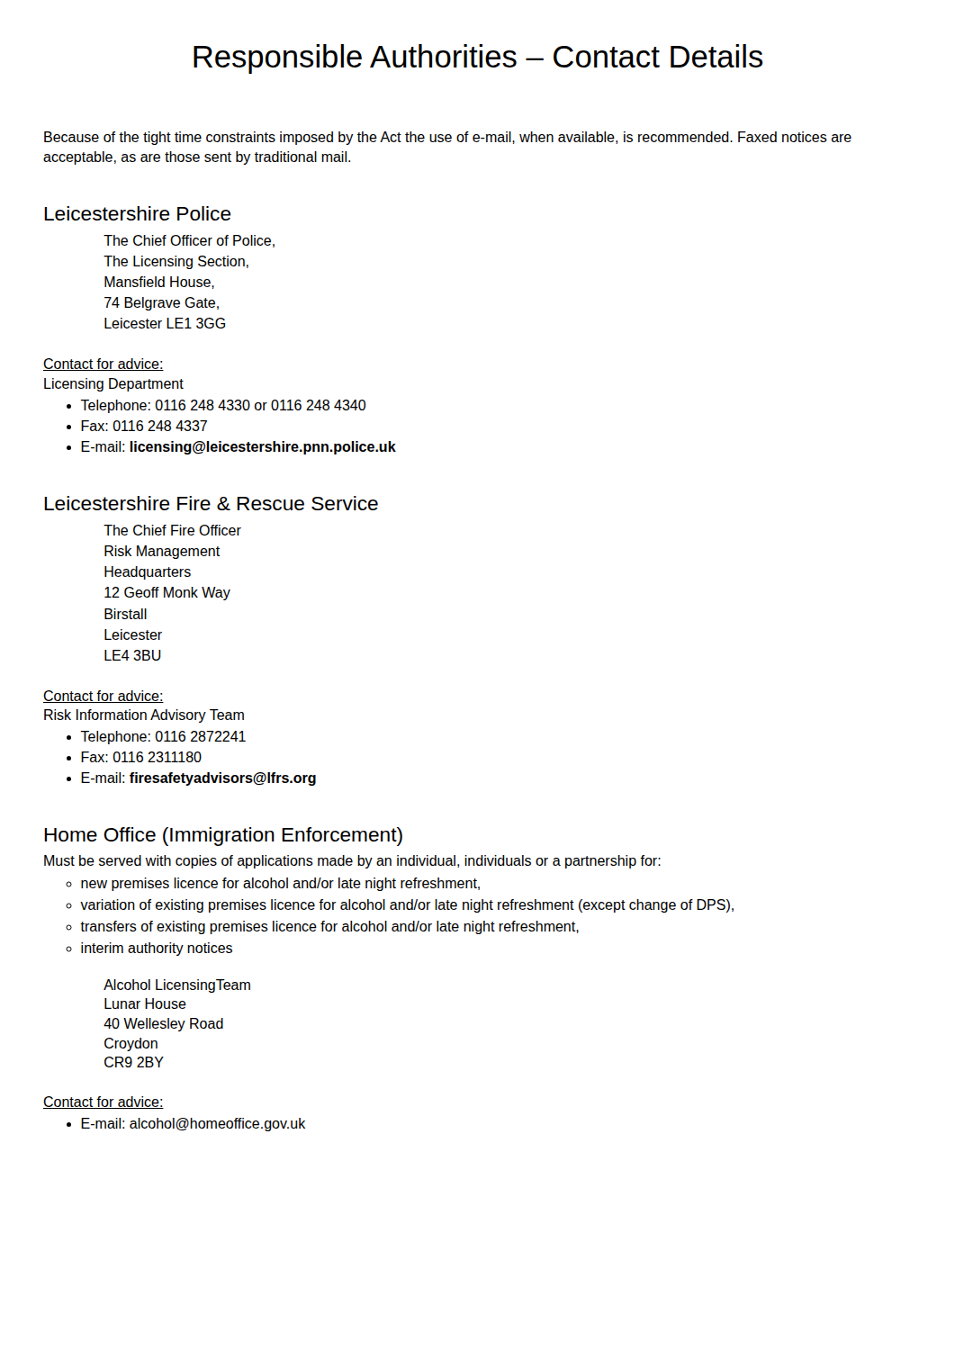Responsible Authorities – Contact Details
Because of the tight time constraints imposed by the Act the use of e-mail, when available, is recommended. Faxed notices are acceptable, as are those sent by traditional mail.
Leicestershire Police
The Chief Officer of Police,
The Licensing Section,
Mansfield House,
74 Belgrave Gate,
Leicester LE1 3GG
Contact for advice:
Licensing Department
Telephone: 0116 248 4330 or 0116 248 4340
Fax: 0116 248 4337
E-mail: licensing@leicestershire.pnn.police.uk
Leicestershire Fire & Rescue Service
The Chief Fire Officer
Risk Management
Headquarters
12 Geoff Monk Way
Birstall
Leicester
LE4 3BU
Contact for advice:
Risk Information Advisory Team
Telephone: 0116 2872241
Fax: 0116 2311180
E-mail: firesafetyadvisors@lfrs.org
Home Office (Immigration Enforcement)
Must be served with copies of applications made by an individual, individuals or a partnership for:
new premises licence for alcohol and/or late night refreshment,
variation of existing premises licence for alcohol and/or late night refreshment (except change of DPS),
transfers of existing premises licence for alcohol and/or late night refreshment,
interim authority notices
Alcohol LicensingTeam
Lunar House
40 Wellesley Road
Croydon
CR9 2BY
Contact for advice:
E-mail: alcohol@homeoffice.gov.uk